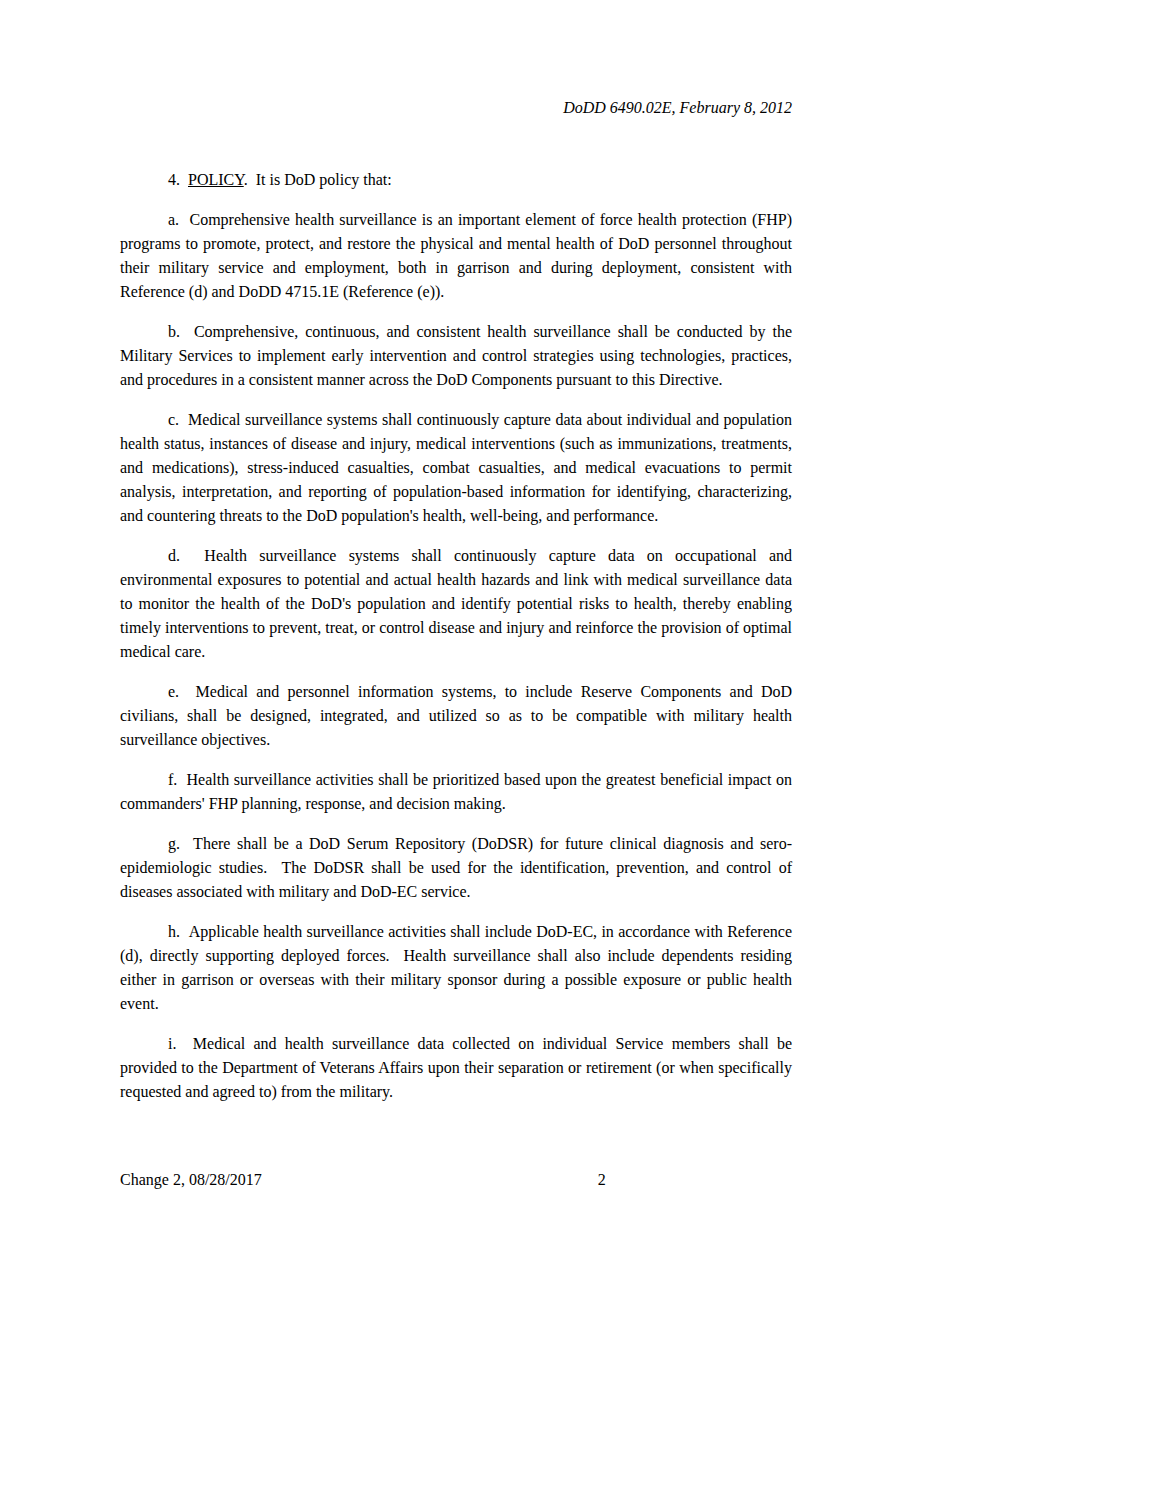DoDD 6490.02E, February 8, 2012
4. POLICY. It is DoD policy that:
a. Comprehensive health surveillance is an important element of force health protection (FHP) programs to promote, protect, and restore the physical and mental health of DoD personnel throughout their military service and employment, both in garrison and during deployment, consistent with Reference (d) and DoDD 4715.1E (Reference (e)).
b. Comprehensive, continuous, and consistent health surveillance shall be conducted by the Military Services to implement early intervention and control strategies using technologies, practices, and procedures in a consistent manner across the DoD Components pursuant to this Directive.
c. Medical surveillance systems shall continuously capture data about individual and population health status, instances of disease and injury, medical interventions (such as immunizations, treatments, and medications), stress-induced casualties, combat casualties, and medical evacuations to permit analysis, interpretation, and reporting of population-based information for identifying, characterizing, and countering threats to the DoD population's health, well-being, and performance.
d. Health surveillance systems shall continuously capture data on occupational and environmental exposures to potential and actual health hazards and link with medical surveillance data to monitor the health of the DoD's population and identify potential risks to health, thereby enabling timely interventions to prevent, treat, or control disease and injury and reinforce the provision of optimal medical care.
e. Medical and personnel information systems, to include Reserve Components and DoD civilians, shall be designed, integrated, and utilized so as to be compatible with military health surveillance objectives.
f. Health surveillance activities shall be prioritized based upon the greatest beneficial impact on commanders' FHP planning, response, and decision making.
g. There shall be a DoD Serum Repository (DoDSR) for future clinical diagnosis and sero-epidemiologic studies. The DoDSR shall be used for the identification, prevention, and control of diseases associated with military and DoD-EC service.
h. Applicable health surveillance activities shall include DoD-EC, in accordance with Reference (d), directly supporting deployed forces. Health surveillance shall also include dependents residing either in garrison or overseas with their military sponsor during a possible exposure or public health event.
i. Medical and health surveillance data collected on individual Service members shall be provided to the Department of Veterans Affairs upon their separation or retirement (or when specifically requested and agreed to) from the military.
Change 2, 08/28/2017 2